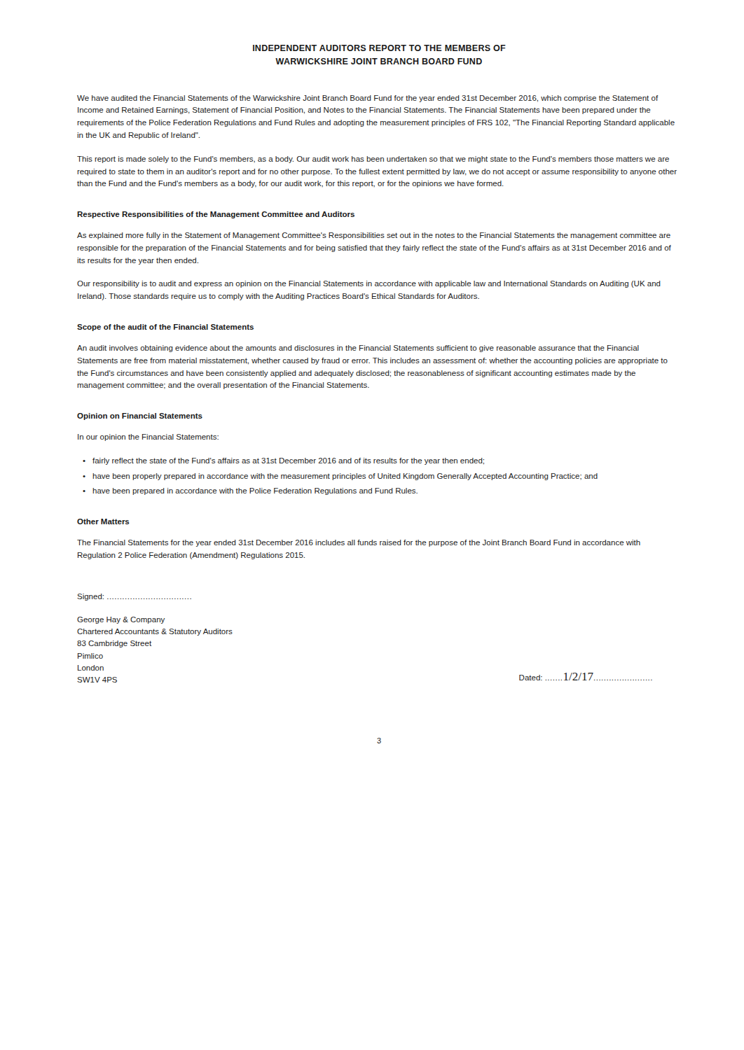Independent Auditors Report to the Members of
Warwickshire Joint Branch Board Fund
We have audited the Financial Statements of the Warwickshire Joint Branch Board Fund for the year ended 31st December 2016, which comprise the Statement of Income and Retained Earnings, Statement of Financial Position, and Notes to the Financial Statements. The Financial Statements have been prepared under the requirements of the Police Federation Regulations and Fund Rules and adopting the measurement principles of FRS 102, "The Financial Reporting Standard applicable in the UK and Republic of Ireland".
This report is made solely to the Fund's members, as a body. Our audit work has been undertaken so that we might state to the Fund's members those matters we are required to state to them in an auditor's report and for no other purpose. To the fullest extent permitted by law, we do not accept or assume responsibility to anyone other than the Fund and the Fund's members as a body, for our audit work, for this report, or for the opinions we have formed.
Respective Responsibilities of the Management Committee and Auditors
As explained more fully in the Statement of Management Committee's Responsibilities set out in the notes to the Financial Statements the management committee are responsible for the preparation of the Financial Statements and for being satisfied that they fairly reflect the state of the Fund's affairs as at 31st December 2016 and of its results for the year then ended.
Our responsibility is to audit and express an opinion on the Financial Statements in accordance with applicable law and International Standards on Auditing (UK and Ireland). Those standards require us to comply with the Auditing Practices Board's Ethical Standards for Auditors.
Scope of the audit of the Financial Statements
An audit involves obtaining evidence about the amounts and disclosures in the Financial Statements sufficient to give reasonable assurance that the Financial Statements are free from material misstatement, whether caused by fraud or error. This includes an assessment of: whether the accounting policies are appropriate to the Fund's circumstances and have been consistently applied and adequately disclosed; the reasonableness of significant accounting estimates made by the management committee; and the overall presentation of the Financial Statements.
Opinion on Financial Statements
In our opinion the Financial Statements:
fairly reflect the state of the Fund's affairs as at 31st December 2016 and of its results for the year then ended;
have been properly prepared in accordance with the measurement principles of United Kingdom Generally Accepted Accounting Practice; and
have been prepared in accordance with the Police Federation Regulations and Fund Rules.
Other Matters
The Financial Statements for the year ended 31st December 2016 includes all funds raised for the purpose of the Joint Branch Board Fund in accordance with Regulation 2 Police Federation (Amendment) Regulations 2015.
Signed: ................................. 
George Hay & Company
Chartered Accountants & Statutory Auditors
83 Cambridge Street
Pimlico
London
SW1V 4PS
Dated: ....... 1/2/17.......................
3